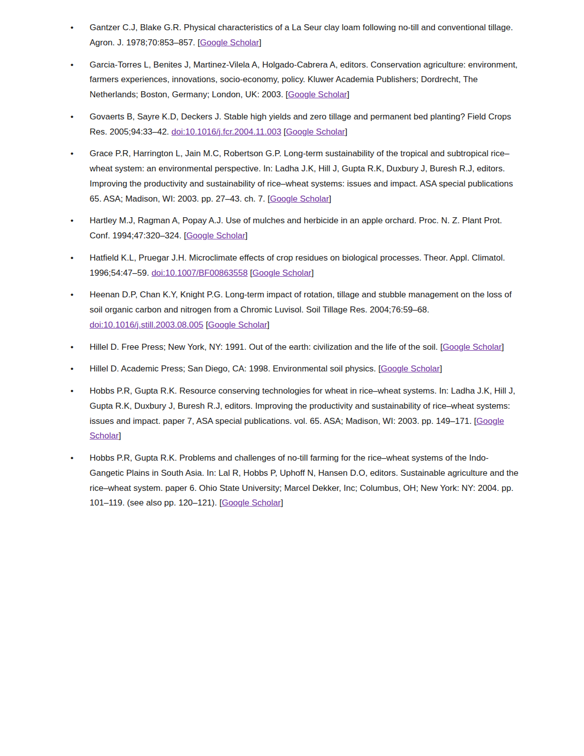Gantzer C.J, Blake G.R. Physical characteristics of a La Seur clay loam following no-till and conventional tillage. Agron. J. 1978;70:853–857. [Google Scholar]
Garcia-Torres L, Benites J, Martinez-Vilela A, Holgado-Cabrera A, editors. Conservation agriculture: environment, farmers experiences, innovations, socio-economy, policy. Kluwer Academia Publishers; Dordrecht, The Netherlands; Boston, Germany; London, UK: 2003. [Google Scholar]
Govaerts B, Sayre K.D, Deckers J. Stable high yields and zero tillage and permanent bed planting? Field Crops Res. 2005;94:33–42. doi:10.1016/j.fcr.2004.11.003 [Google Scholar]
Grace P.R, Harrington L, Jain M.C, Robertson G.P. Long-term sustainability of the tropical and subtropical rice–wheat system: an environmental perspective. In: Ladha J.K, Hill J, Gupta R.K, Duxbury J, Buresh R.J, editors. Improving the productivity and sustainability of rice–wheat systems: issues and impact. ASA special publications 65. ASA; Madison, WI: 2003. pp. 27–43. ch. 7. [Google Scholar]
Hartley M.J, Ragman A, Popay A.J. Use of mulches and herbicide in an apple orchard. Proc. N. Z. Plant Prot. Conf. 1994;47:320–324. [Google Scholar]
Hatfield K.L, Pruegar J.H. Microclimate effects of crop residues on biological processes. Theor. Appl. Climatol. 1996;54:47–59. doi:10.1007/BF00863558 [Google Scholar]
Heenan D.P, Chan K.Y, Knight P.G. Long-term impact of rotation, tillage and stubble management on the loss of soil organic carbon and nitrogen from a Chromic Luvisol. Soil Tillage Res. 2004;76:59–68. doi:10.1016/j.still.2003.08.005 [Google Scholar]
Hillel D. Free Press; New York, NY: 1991. Out of the earth: civilization and the life of the soil. [Google Scholar]
Hillel D. Academic Press; San Diego, CA: 1998. Environmental soil physics. [Google Scholar]
Hobbs P.R, Gupta R.K. Resource conserving technologies for wheat in rice–wheat systems. In: Ladha J.K, Hill J, Gupta R.K, Duxbury J, Buresh R.J, editors. Improving the productivity and sustainability of rice–wheat systems: issues and impact. paper 7, ASA special publications. vol. 65. ASA; Madison, WI: 2003. pp. 149–171. [Google Scholar]
Hobbs P.R, Gupta R.K. Problems and challenges of no-till farming for the rice–wheat systems of the Indo-Gangetic Plains in South Asia. In: Lal R, Hobbs P, Uphoff N, Hansen D.O, editors. Sustainable agriculture and the rice–wheat system. paper 6. Ohio State University; Marcel Dekker, Inc; Columbus, OH; New York: NY: 2004. pp. 101–119. (see also pp. 120–121). [Google Scholar]